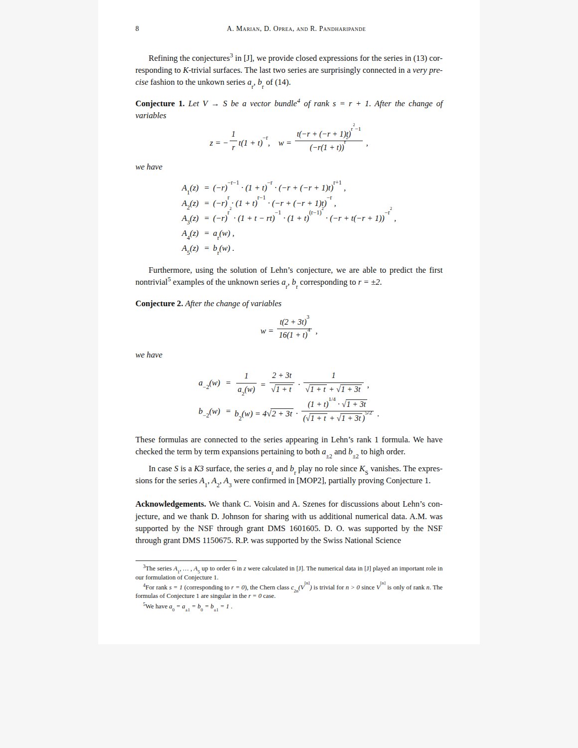8 A. Marian, D. Oprea, and R. Pandharipande
Refining the conjectures3 in [J], we provide closed expressions for the series in (13) corresponding to K-trivial surfaces. The last two series are surprisingly connected in a very precise fashion to the unkown series ar, br of (14).
Conjecture 1. Let V → S be a vector bundle4 of rank s = r + 1. After the change of variables
z = −1 rt(1 + t)−r, w = t(−r + (−r + 1)t)r2−1(−r(1 + t))r2 ,
we have
| A 1 (z) | = | (−r) −r−1 · (1 + t) −r · (−r + (−r + 1)t) r+1 , |
| A 2 (z) | = | (−r) r · (1 + t) r−1 · (−r + (−r + 1)t) −r , |
| A 3 (z) | = | (−r) r 2 · (1 + t − rt) −1 · (1 + t) (r−1) 2 · (−r + t(−r + 1)) −r 2 , |
| A 4 (z) | = | a r (w) , |
| A 5 (z) | = | b r (w) . |
Furthermore, using the solution of Lehn’s conjecture, we are able to predict the first nontrivial5 examples of the unknown series ar, br corresponding to r = ±2.
Conjecture 2. After the change of variables
w = t(2 + 3t)316(1 + t)4 ,
we have
| a −2 (w) | = | 1 a 2 (w) = 2 + 3t √ 1 + t · 1 √ 1 + t + √ 1 + 3t , |
| b −2 (w) | = | b 2 (w) = 4 √ 2 + 3t · (1 + t) 1/4 · √ 1 + 3t ( √ 1 + t + √ 1 + 3t ) 5/2 . |
These formulas are connected to the series appearing in Lehn’s rank 1 formula. We have checked the term by term expansions pertaining to both a±2 and b±2 to high order.
In case S is a K3 surface, the series ar and br play no role since KS vanishes. The expressions for the series A1, A2, A3 were confirmed in [MOP2], partially proving Conjecture 1.
Acknowledgements. We thank C. Voisin and A. Szenes for discussions about Lehn’s conjecture, and we thank D. Johnson for sharing with us additional numerical data. A.M. was supported by the NSF through grant DMS 1601605. D. O. was supported by the NSF through grant DMS 1150675. R.P. was supported by the Swiss National Science
3 The series A1, … , A5 up to order 6 in z were calculated in [J]. The numerical data in [J] played an important role in our formulation of Conjecture 1.
4 For rank s = 1 (corresponding to r = 0), the Chern class c2n(V[n]) is trivial for n > 0 since V[n] is only of rank n. The formulas of Conjecture 1 are singular in the r = 0 case.
5 We have a0 = a±1 = b0 = b±1 = 1 .